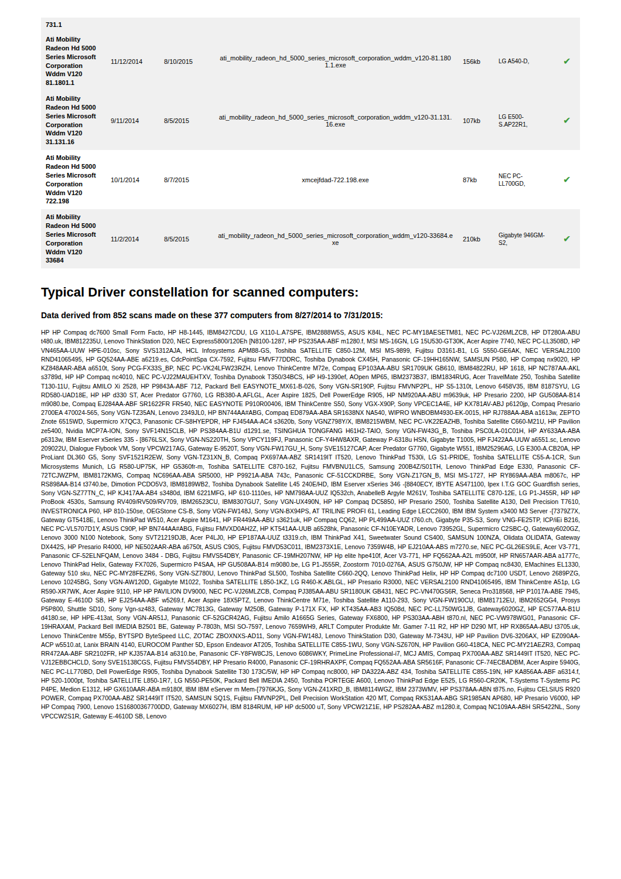| 731.1 | |
| Ati Mobility Radeon Hd 5000 Series Microsoft Corporation Wddm V120 81.1801.1 | 11/12/2014 | 8/10/2015 | ati_mobility_radeon_hd_5000_series_microsoft_corporation_wddm_v120-81.1801.1.exe | 156kb | LG A540-D, | ✔ |
| Ati Mobility Radeon Hd 5000 Series Microsoft Corporation Wddm V120 31.131.16 | 9/11/2014 | 8/5/2015 | ati_mobility_radeon_hd_5000_series_microsoft_corporation_wddm_v120-31.131.16.exe | 107kb | LG E500-S.AP22R1, | ✔ |
| Ati Mobility Radeon Hd 5000 Series Microsoft Corporation Wddm V120 722.198 | 10/1/2014 | 8/7/2015 | xmcejfdad-722.198.exe | 87kb | NEC PC-LL700GD, | ✔ |
| Ati Mobility Radeon Hd 5000 Series Microsoft Corporation Wddm V120 33684 | 11/2/2014 | 8/5/2015 | ati_mobility_radeon_hd_5000_series_microsoft_corporation_wddm_v120-33684.exe | 210kb | Gigabyte 946GM-S2, | ✔ |
Typical Driver constellation for scanned computers:
Data derived from 852 scans made on these 377 computers from 8/27/2014 to 7/31/2015:
HP HP Compaq dc7600 Small Form Facto, HP H8-1445, IBM8427CDU, LG X110-L.A7SPE, IBM2888W5S, ASUS K84L, NEC PC-MY18AESETM81, NEC PC-VJ26MLZCB, HP DT280A-ABU t480.uk, IBM812235U, Lenovo ThinkStation D20, NEC Express5800/120Eh [N8100-1287, HP PS235AA-ABF m1280.f, MSI MS-16GN, LG 15U530-GT30K, Acer Aspire 7740, NEC PC-LL3508D, HP VN465AA-UUW HPE-010sc, Sony SVS1312AJA, HCL Infosystems APM88-GS, Toshiba SATELLITE C850-12M, MSI MS-9899, Fujitsu D3161-B1, LG S550-GE6AK, NEC VERSAL2100 RND41065495, HP GQ524AA-ABE a6219.es, CdcPointSpa CX-7592, Fujitsu FMVF77DDRC, Toshiba Dynabook CX45H, Panasonic CF-19HH165NW, SAMSUN P580, HP Compaq nx9020, HP KZ848AAR-ABA a6510t, Sony PCG-FX33S_BP, NEC PC-VK24LFW23RZH, Lenovo ThinkCentre M72e, Compaq EP103AA-ABU SR1709UK GB610, IBM84822RU, HP 1618, HP NC787AA-AKL s3789d, HP HP Compaq nc4010, NEC PC-VJ22MAUEHTXV, Toshiba Dynabook T350/34BCS, HP H9-1390ef, AOpen MP65, IBM2373B37, IBM1834RUG, Acer TravelMate 250, Toshiba Satellite T130-11U, Fujitsu AMILO Xi 2528, HP P9843A-ABF 712, Packard Bell EASYNOTE_MX61-B-026, Sony VGN-SR190P, Fujitsu FMVNP2PL, HP S5-1310t, Lenovo 6458V35, IBM 8187SYU, LG RD580-UAD18E, HP HP d330 ST, Acer Predator G7760, LG RB380-A.AFLGL, Acer Aspire 1825, Dell PowerEdge R905, HP NM920AA-ABU m9639uk, HP Presario 2200, HP GU508AA-B14 m9080.be, Compaq EJ284AA-ABF SR1622FR FR540, NEC EASYNOTE P910R00406, IBM ThinkCentre S50, Sony VGX-X90P, Sony VPCEC1A4E, HP KX781AV-ABJ p6120jp, Compaq Presario 2700EA 470024-565, Sony VGN-TZ35AN, Lenovo 2349JL0, HP BN744AA#ABG, Compaq ED879AA-ABA SR1638NX NA540, WIPRO WNBOBM4930-EK-0015, HP RJ788AA-ABA a1613w, ZEPTO Znote 6515WD, Supermicro X7QC3, Panasonic CF-S8HYEPDR, HP FJ454AA-AC4 s3620b, Sony VGNZ798Y/X, IBM8215WBM, NEC PC-VK22EAZHB, Toshiba Satellite C660-M21U, HP Pavilion ze5400, Nvidia MCP7A-ION, Sony SVF14N15CLB, HP PS384AA-B1U d1291.se, TSINGHUA TONGFANG H61H2-TAIO, Sony VGN-FW43G_B, Toshiba PSC0LA-01C01H, HP AY633AA-ABA p6313w, IBM Eserver xSeries 335 - [8676LSX, Sony VGN-NS220TH, Sony VPCY119FJ, Panasonic CF-Y4HW8AXR, Gateway P-6318u HSN, Gigabyte T1005, HP FJ422AA-UUW a6551.sc, Lenovo 209022U, Dialogue Flybook VM, Sony VPCW217AG, Gateway E-9520T, Sony VGN-FW17GU_H, Sony SVE15127CAP, Acer Predator G7760, Gigabyte W551, IBM25296AG, LG E300-A.CB20A, HP ProLiant DL360 G5, Sony SVF1521R2EW, Sony VGN-TZ31XN_B, Compaq PX697AA-ABZ SR1419IT IT520, Lenovo ThinkPad T530i, LG S1-PRIDE, Toshiba SATELLITE C55-A-1CR, Sun Microsystems Munich, LG R580-UP75K, HP G5360fr-m, Toshiba SATELLITE C870-162, Fujitsu FMVBNU1LC5, Samsung 200B4Z/S01TH, Lenovo ThinkPad Edge E330, Panasonic CF-72TCJWZPM, IBM8172KMG, Compaq NC696AA-ABA SR5000, HP P9921A-ABA 743c, Panasonic CF-51CCKDRBE, Sony VGN-Z17GN_B, MSI MS-1727, HP RY869AA-ABA m8067c, HP RS898AA-B14 t3740.be, Dimotion PCDO5V3, IBM8189WB2, Toshiba Dynabook Satellite L45 240E/HD, IBM Eserver xSeries 346 -[8840ECY, IBYTE AS471100, Ipex I.T.G GOC Guardfish series, Sony VGN-SZ77TN_C, HP KJ417AA-AB4 s3480d, IBM 6221MFG, HP 610-1110es, HP NM798AA-UUZ IQ532ch, AnabelleB Argyle M261V, Toshiba SATELLITE C870-12E, LG P1-J455R, HP HP ProBook 4530s, Samsung RV409/RV509/RV709, IBM26523CU, IBM8307GU7, Sony VGN-UX490N, HP HP Compaq DC5850, HP Presario 2500, Toshiba Satellite A130, Dell Precision T7610, INVESTRONICA P60, HP 810-150se, OEGStone CS-B, Sony VGN-FW148J, Sony VGN-BX94PS, AT TRILINE PROFI 61, Leading Edge LECC2600, IBM IBM System x3400 M3 Server -[7379Z7X, Gateway GT5418E, Lenovo ThinkPad W510, Acer Aspire M1641, HP FR449AA-ABU s3621uk, HP Compaq CQ62, HP PL499AA-UUZ t760.ch, Gigabyte P35-S3, Sony VNG-FE25TP, ICP/iEi B216, NEC PC-VL5707D1Y, ASUS C90P, HP BN744AA#ABG, Fujitsu FMVXD0AH2Z, HP KT541AA-UUB a6528hk, Panasonic CF-N10EYADR, Lenovo 73952GL, Supermicro C2SBC-Q, Gateway6020GZ, Lenovo 3000 N100 Notebook, Sony SVT21219DJB, Acer P4LJ0, HP EP187AA-UUZ t3319.ch, IBM ThinkPad X41, Sweetwater Sound CS400, SAMSUN 100NZA, Olidata OLIDATA, Gateway DX442S, HP Presario R4000, HP NE502AAR-ABA a6750t, ASUS C90S, Fujitsu FMVD53C011, IBM2373X1E, Lenovo 7359W4B, HP EJ210AA-ABS m7270.se, NEC PC-GL26ES9LE, Acer V3-771, Panasonic CF-52ELNFQAM, Lenovo 3484 - DBG, Fujitsu FMVS54DBY, Panasonic CF-19MH207NW, HP Hp elite hpe410f, Acer V3-771, HP FQ562AA-A2L m9500f, HP RN657AAR-ABA a1777c, Lenovo ThinkPad Helix, Gateway FX7026, Supermicro P4SAA, HP GU508AA-B14 m9080.be, LG P1-J555R, Zoostorm 7010-0276A, ASUS G750JW, HP HP Compaq nc8430, EMachines EL1330, Gateway 510 sku, NEC PC-MY28FEZR6, Sony VGN-SZ780U, Lenovo ThinkPad SL500, Toshiba Satellite C660-2QQ, Lenovo ThinkPad Helix, HP HP Compaq dc7100 USDT, Lenovo 2689PZG, Lenovo 10245BG, Sony VGN-AW120D, Gigabyte M1022, Toshiba SATELLITE L850-1KZ, LG R460-K.ABLGL, HP Presario R3000, NEC VERSAL2100 RND41065495, IBM ThinkCentre A51p, LG R590-XR7WK, Acer Aspire 9110, HP HP PAVILION DV9000, NEC PC-VJ26MLZCB, Compaq PJ385AA-ABU SR1180UK GB431, NEC PC-VN470GS6R, Seneca Pro318568, HP P1017A-ABE 7945, Gateway E-4610D SB, HP EJ254AA-ABF w5269.f, Acer Aspire 18X5PTZ, Lenovo ThinkCentre M71e, Toshiba Satellite A110-293, Sony VGN-FW190CU, IBM81712EU, IBM2652GG4, Prosys P5P800, Shuttle SD10, Sony Vgn-sz483, Gateway MC7813G, Gateway M250B, Gateway P-171X FX, HP KT435AA-AB3 IQ508d, NEC PC-LL750WG1JB, Gateway6020GZ, HP EC577AA-B1U d4180.se, HP HPE-413at, Sony VGN-AR51J, Panasonic CF-52GCR42AG, Fujitsu Amilo A1665G Series, Gateway FX6800, HP PS303AA-ABH t870.nl, NEC PC-VW978WG01, Panasonic CF-19HRAXAM, Packard Bell IMEDIA B2501 BE, Gateway P-7803h, MSI SO-7597, Lenovo 7659WH9, ARLT Computer Produkte Mr. Gamer 7-11 R2, HP HP D290 MT, HP RX865AA-ABU t3705.uk, Lenovo ThinkCentre M55p, BYTSPD ByteSpeed LLC, ZOTAC ZBOXNXS-AD11, Sony VGN-FW148J, Lenovo ThinkStation D30, Gateway M-7343U, HP HP Pavilion DV6-3206AX, HP EZ090AA-ACP w5510.at, Lanix BRAIN 4140, EUROCOM Panther 5D, Epson Endeavor AT205, Toshiba SATELLITE C855-1WU, Sony VGN-SZ670N, HP Pavilion G60-418CA, NEC PC-MY21AEZR3, Compaq RR472AA-ABF SR2102FR, HP KJ357AA-B14 a6310.be, Panasonic CF-Y8FW8CJS, Lenovo 6086WKY, PrimeLine Professional-i7, MCJ AMIS, Compaq PX700AA-ABZ SR1449IT IT520, NEC PC-VJ12EBBCHCLD, Sony SVE15138CGS, Fujitsu FMVS54DBY, HP Presario R4000, Panasonic CF-19RHRAXPF, Compaq FQ552AA-ABA SR5616F, Panasonic CF-74ECBADBM, Acer Aspire 5940G, NEC PC-LL770BD, Dell PowerEdge R905, Toshiba Dynabook Satellite T30 173C/5W, HP HP Compaq nc8000, HP DA322A-ABZ 434, Toshiba SATELLITE C855-19N, HP KA856AA-ABF a6314.f, HP 520-1000pt, Toshiba SATELLITE L850-1R7, LG N550-PE50K, Packard Bell IMEDIA 2450, Toshiba PORTEGE A600, Lenovo ThinkPad Edge E525, LG R560-CR20K, T-Systems T-Systems PC P4PE, Medion E1312, HP GX610AAR-ABA m9180f, IBM IBM eServer m Mem-[7976KJG, Sony VGN-Z41XRD_B, IBM8114WGZ, IBM 2373WMV, HP PS378AA-ABN t875.no, Fujitsu CELSIUS R920 POWER, Compaq PX700AA-ABZ SR1449IT IT520, SAMSUN SQ1S, Fujitsu FMVNP2PL, Dell Precision WorkStation 420 MT, Compaq RK531AA-ABG SR1985AN AP680, HP Presario V6000, HP HP Compaq 7900, Lenovo 1S16800367700DD, Gateway MX6027H, IBM 8184RUM, HP HP dc5000 uT, Sony VPCW21Z1E, HP PS282AA-ABZ m1280.it, Compaq NC109AA-ABH SR5422NL, Sony VPCCW2S1R, Gateway E-4610D SB, Lenovo